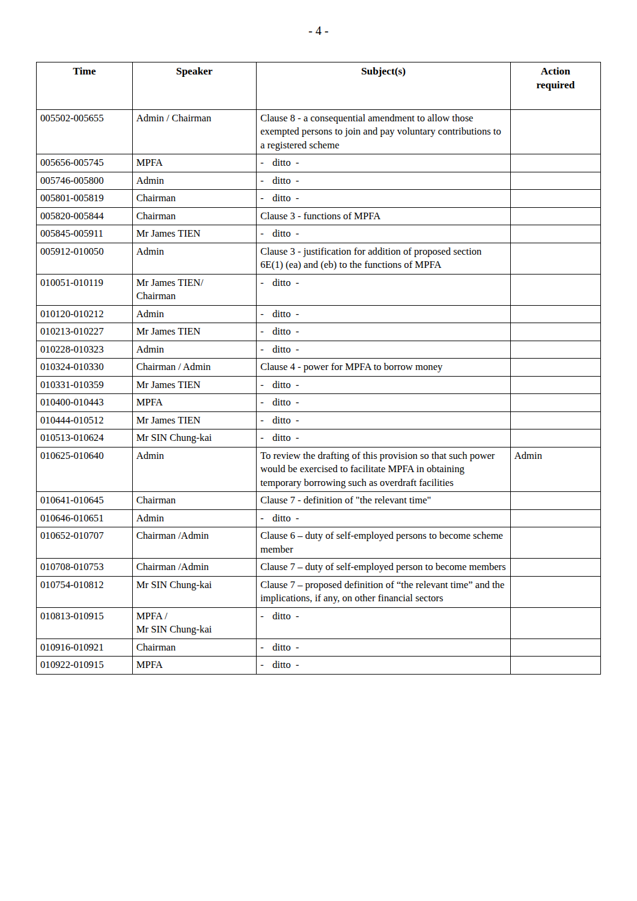- 4 -
| Time | Speaker | Subject(s) | Action required |
| --- | --- | --- | --- |
| 005502-005655 | Admin / Chairman | Clause 8 - a consequential amendment to allow those exempted persons to join and pay voluntary contributions to a registered scheme | |
| 005656-005745 | MPFA | - ditto - | |
| 005746-005800 | Admin | - ditto - | |
| 005801-005819 | Chairman | - ditto - | |
| 005820-005844 | Chairman | Clause 3 - functions of MPFA | |
| 005845-005911 | Mr James TIEN | - ditto - | |
| 005912-010050 | Admin | Clause 3 - justification for addition of proposed section 6E(1) (ea) and (eb) to the functions of MPFA | |
| 010051-010119 | Mr James TIEN/ Chairman | - ditto - | |
| 010120-010212 | Admin | - ditto - | |
| 010213-010227 | Mr James TIEN | - ditto - | |
| 010228-010323 | Admin | - ditto - | |
| 010324-010330 | Chairman / Admin | Clause 4 - power for MPFA to borrow money | |
| 010331-010359 | Mr James TIEN | - ditto - | |
| 010400-010443 | MPFA | - ditto - | |
| 010444-010512 | Mr James TIEN | - ditto - | |
| 010513-010624 | Mr SIN Chung-kai | - ditto - | |
| 010625-010640 | Admin | To review the drafting of this provision so that such power would be exercised to facilitate MPFA in obtaining temporary borrowing such as overdraft facilities | Admin |
| 010641-010645 | Chairman | Clause 7 - definition of "the relevant time" | |
| 010646-010651 | Admin | - ditto - | |
| 010652-010707 | Chairman /Admin | Clause 6 – duty of self-employed persons to become scheme member | |
| 010708-010753 | Chairman /Admin | Clause 7 – duty of self-employed person to become members | |
| 010754-010812 | Mr SIN Chung-kai | Clause 7 – proposed definition of “the relevant time” and the implications, if any, on other financial sectors | |
| 010813-010915 | MPFA / Mr SIN Chung-kai | - ditto - | |
| 010916-010921 | Chairman | - ditto - | |
| 010922-010915 | MPFA | - ditto - | |